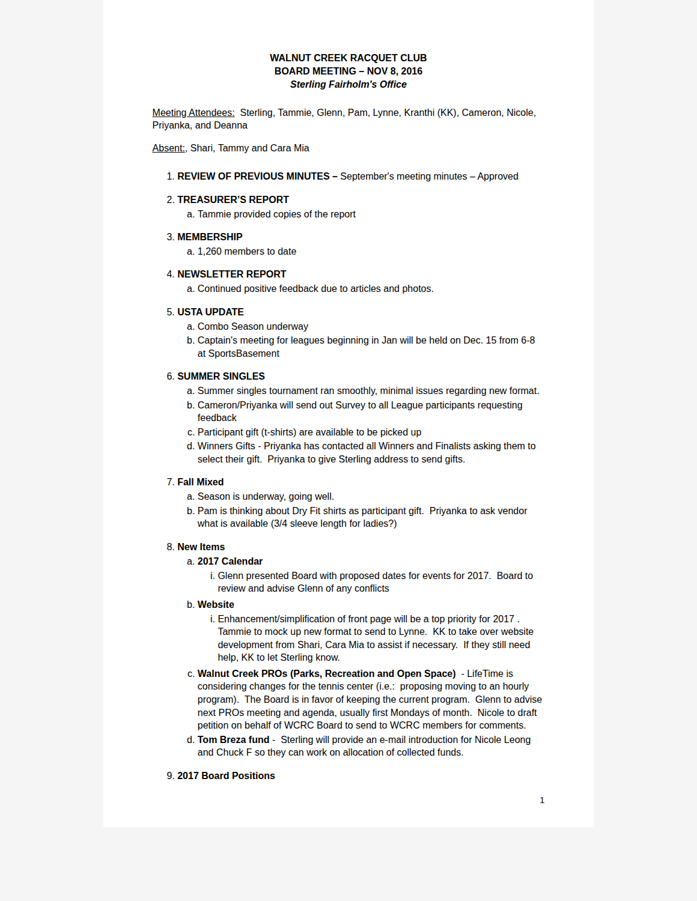WALNUT CREEK RACQUET CLUB
BOARD MEETING – NOV 8, 2016
Sterling Fairholm's Office
Meeting Attendees: Sterling, Tammie, Glenn, Pam, Lynne, Kranthi (KK), Cameron, Nicole, Priyanka, and Deanna
Absent:, Shari, Tammy and Cara Mia
REVIEW OF PREVIOUS MINUTES – September's meeting minutes – Approved
TREASURER’S REPORT
Tammie provided copies of the report
MEMBERSHIP
1,260 members to date
NEWSLETTER REPORT
Continued positive feedback due to articles and photos.
USTA UPDATE
Combo Season underway
Captain's meeting for leagues beginning in Jan will be held on Dec. 15 from 6-8 at SportsBasement
SUMMER SINGLES
Summer singles tournament ran smoothly, minimal issues regarding new format.
Cameron/Priyanka will send out Survey to all League participants requesting feedback
Participant gift (t-shirts) are available to be picked up
Winners Gifts - Priyanka has contacted all Winners and Finalists asking them to select their gift. Priyanka to give Sterling address to send gifts.
Fall Mixed
Season is underway, going well.
Pam is thinking about Dry Fit shirts as participant gift. Priyanka to ask vendor what is available (3/4 sleeve length for ladies?)
New Items
2017 Calendar
Glenn presented Board with proposed dates for events for 2017. Board to review and advise Glenn of any conflicts
Website
Enhancement/simplification of front page will be a top priority for 2017 . Tammie to mock up new format to send to Lynne. KK to take over website development from Shari, Cara Mia to assist if necessary. If they still need help, KK to let Sterling know.
Walnut Creek PROs (Parks, Recreation and Open Space) - LifeTime is considering changes for the tennis center (i.e.: proposing moving to an hourly program). The Board is in favor of keeping the current program. Glenn to advise next PROs meeting and agenda, usually first Mondays of month. Nicole to draft petition on behalf of WCRC Board to send to WCRC members for comments.
Tom Breza fund - Sterling will provide an e-mail introduction for Nicole Leong and Chuck F so they can work on allocation of collected funds.
2017 Board Positions
1